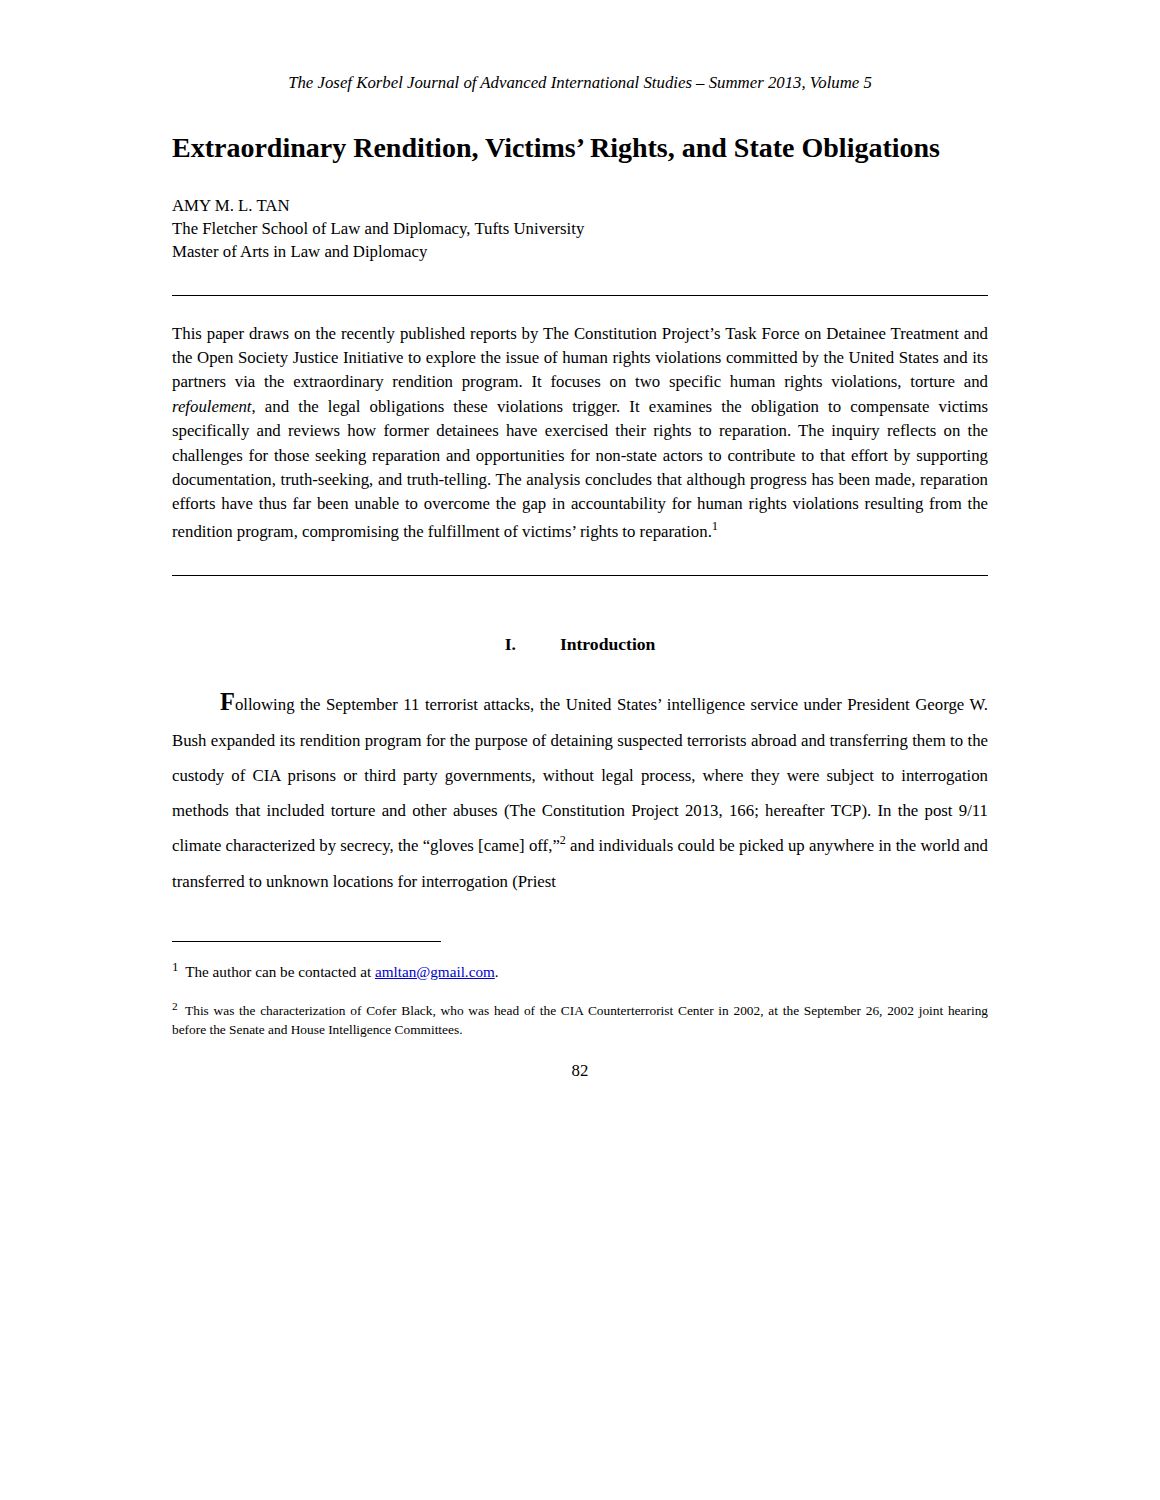The Josef Korbel Journal of Advanced International Studies – Summer 2013, Volume 5
Extraordinary Rendition, Victims’ Rights, and State Obligations
Amy M. L. Tan
The Fletcher School of Law and Diplomacy, Tufts University
Master of Arts in Law and Diplomacy
This paper draws on the recently published reports by The Constitution Project’s Task Force on Detainee Treatment and the Open Society Justice Initiative to explore the issue of human rights violations committed by the United States and its partners via the extraordinary rendition program. It focuses on two specific human rights violations, torture and refoulement, and the legal obligations these violations trigger. It examines the obligation to compensate victims specifically and reviews how former detainees have exercised their rights to reparation. The inquiry reflects on the challenges for those seeking reparation and opportunities for non-state actors to contribute to that effort by supporting documentation, truth-seeking, and truth-telling. The analysis concludes that although progress has been made, reparation efforts have thus far been unable to overcome the gap in accountability for human rights violations resulting from the rendition program, compromising the fulfillment of victims’ rights to reparation.1
I. Introduction
Following the September 11 terrorist attacks, the United States’ intelligence service under President George W. Bush expanded its rendition program for the purpose of detaining suspected terrorists abroad and transferring them to the custody of CIA prisons or third party governments, without legal process, where they were subject to interrogation methods that included torture and other abuses (The Constitution Project 2013, 166; hereafter TCP). In the post 9/11 climate characterized by secrecy, the “gloves [came] off,”2 and individuals could be picked up anywhere in the world and transferred to unknown locations for interrogation (Priest
1 The author can be contacted at amltan@gmail.com.
2 This was the characterization of Cofer Black, who was head of the CIA Counterterrorist Center in 2002, at the September 26, 2002 joint hearing before the Senate and House Intelligence Committees.
82